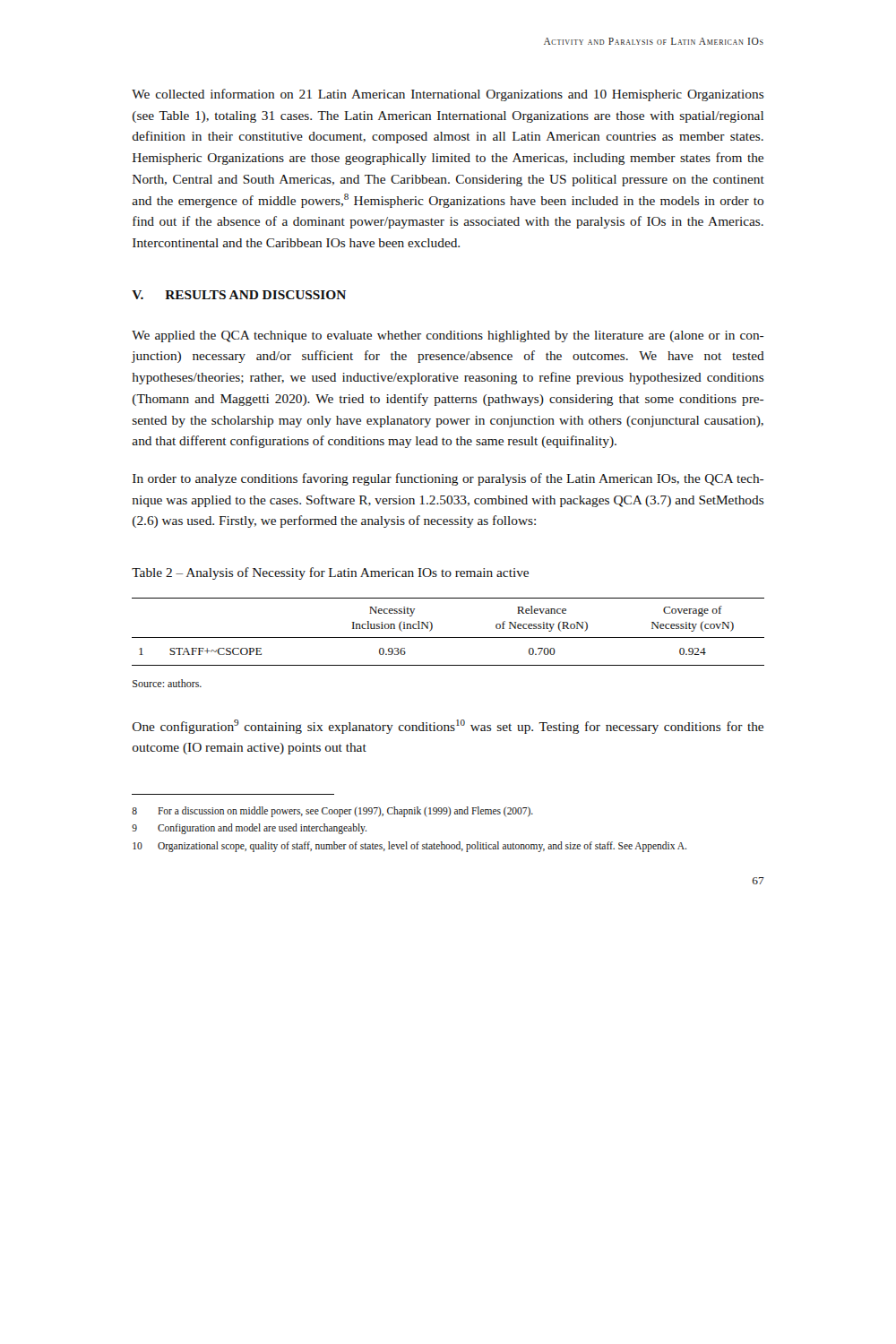Activity and Paralysis of Latin American IOs
We collected information on 21 Latin American International Organizations and 10 Hemispheric Organizations (see Table 1), totaling 31 cases. The Latin American International Organizations are those with spatial/regional definition in their constitutive document, composed almost in all Latin American countries as member states. Hemispheric Organizations are those geographically limited to the Americas, including member states from the North, Central and South Americas, and The Caribbean. Considering the US political pressure on the continent and the emergence of middle powers,8 Hemispheric Organizations have been included in the models in order to find out if the absence of a dominant power/paymaster is associated with the paralysis of IOs in the Americas. Intercontinental and the Caribbean IOs have been excluded.
V. RESULTS AND DISCUSSION
We applied the QCA technique to evaluate whether conditions highlighted by the literature are (alone or in conjunction) necessary and/or sufficient for the presence/absence of the outcomes. We have not tested hypotheses/theories; rather, we used inductive/explorative reasoning to refine previous hypothesized conditions (Thomann and Maggetti 2020). We tried to identify patterns (pathways) considering that some conditions presented by the scholarship may only have explanatory power in conjunction with others (conjunctural causation), and that different configurations of conditions may lead to the same result (equifinality).
In order to analyze conditions favoring regular functioning or paralysis of the Latin American IOs, the QCA technique was applied to the cases. Software R, version 1.2.5033, combined with packages QCA (3.7) and SetMethods (2.6) was used. Firstly, we performed the analysis of necessity as follows:
Table 2 – Analysis of Necessity for Latin American IOs to remain active
| | | Necessity Inclusion (inclN) | Relevance of Necessity (RoN) | Coverage of Necessity (covN) |
| --- | --- | --- | --- | --- |
| 1 | STAFF+~CSCOPE | 0.936 | 0.700 | 0.924 |
Source: authors.
One configuration9 containing six explanatory conditions10 was set up. Testing for necessary conditions for the outcome (IO remain active) points out that
8 For a discussion on middle powers, see Cooper (1997), Chapnik (1999) and Flemes (2007).
9 Configuration and model are used interchangeably.
10 Organizational scope, quality of staff, number of states, level of statehood, political autonomy, and size of staff. See Appendix A.
67